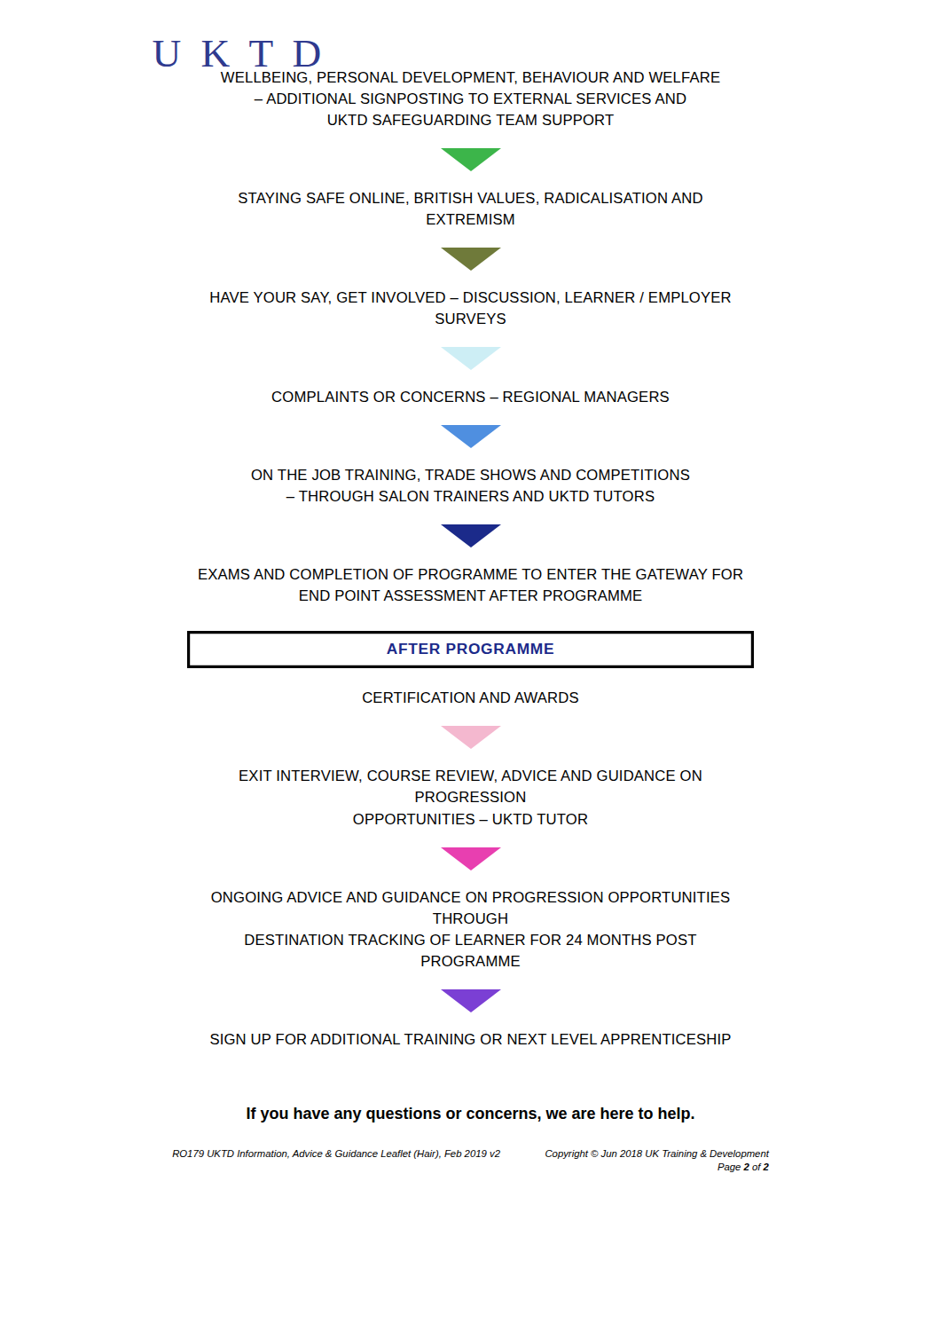U K T D
Wellbeing, personal development, behaviour and welfare
– additional signposting to external services and
UKTD safeguarding team support
Staying safe online, British values, radicalisation and extremism
Have your say, get involved – discussion, learner / employer surveys
Complaints or concerns – regional managers
On the job training, trade shows and competitions
– through salon trainers and UKTD tutors
Exams and completion of programme to enter the gateway for
end point assessment after programme
After Programme
Certification and awards
Exit interview, course review, advice and guidance on progression
opportunities – UKTD tutor
Ongoing advice and guidance on progression opportunities through
destination tracking of learner for 24 months post programme
Sign up for additional training or next level apprenticeship
If you have any questions or concerns, we are here to help.
RO179 UKTD Information, Advice & Guidance Leaflet (Hair), Feb 2019 v2
Copyright © Jun 2018 UK Training & Development
Page 2 of 2